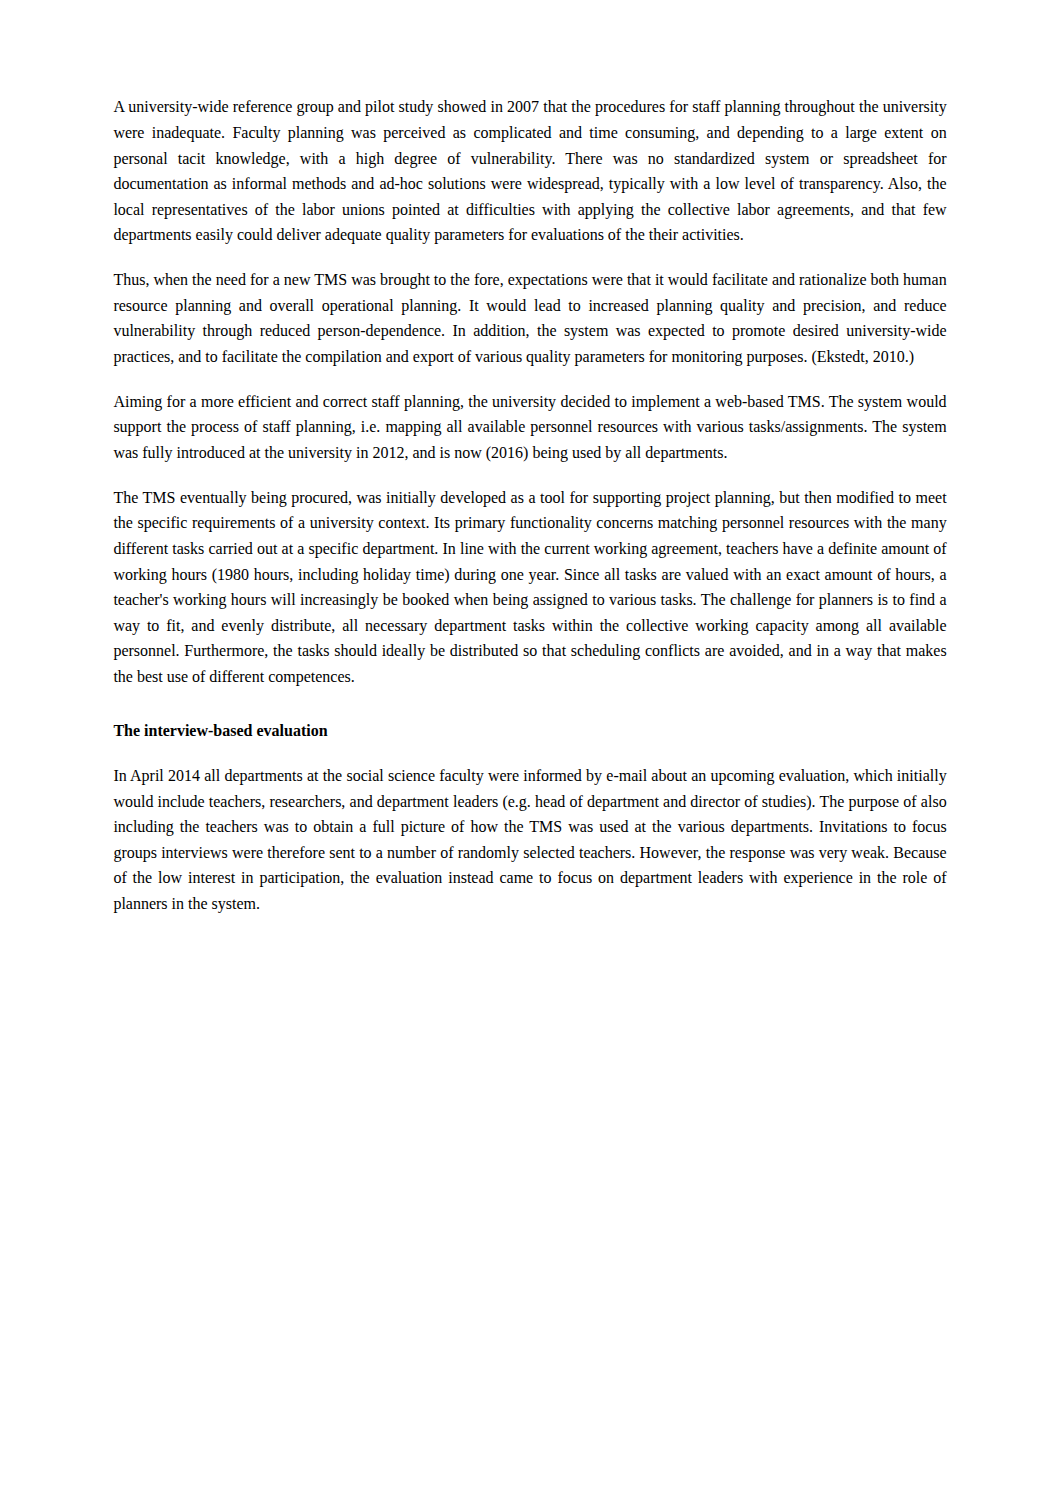A university-wide reference group and pilot study showed in 2007 that the procedures for staff planning throughout the university were inadequate. Faculty planning was perceived as complicated and time consuming, and depending to a large extent on personal tacit knowledge, with a high degree of vulnerability. There was no standardized system or spreadsheet for documentation as informal methods and ad-hoc solutions were widespread, typically with a low level of transparency. Also, the local representatives of the labor unions pointed at difficulties with applying the collective labor agreements, and that few departments easily could deliver adequate quality parameters for evaluations of the their activities.
Thus, when the need for a new TMS was brought to the fore, expectations were that it would facilitate and rationalize both human resource planning and overall operational planning. It would lead to increased planning quality and precision, and reduce vulnerability through reduced person-dependence. In addition, the system was expected to promote desired university-wide practices, and to facilitate the compilation and export of various quality parameters for monitoring purposes. (Ekstedt, 2010.)
Aiming for a more efficient and correct staff planning, the university decided to implement a web-based TMS. The system would support the process of staff planning, i.e. mapping all available personnel resources with various tasks/assignments. The system was fully introduced at the university in 2012, and is now (2016) being used by all departments.
The TMS eventually being procured, was initially developed as a tool for supporting project planning, but then modified to meet the specific requirements of a university context. Its primary functionality concerns matching personnel resources with the many different tasks carried out at a specific department. In line with the current working agreement, teachers have a definite amount of working hours (1980 hours, including holiday time) during one year. Since all tasks are valued with an exact amount of hours, a teacher's working hours will increasingly be booked when being assigned to various tasks. The challenge for planners is to find a way to fit, and evenly distribute, all necessary department tasks within the collective working capacity among all available personnel. Furthermore, the tasks should ideally be distributed so that scheduling conflicts are avoided, and in a way that makes the best use of different competences.
The interview-based evaluation
In April 2014 all departments at the social science faculty were informed by e-mail about an upcoming evaluation, which initially would include teachers, researchers, and department leaders (e.g. head of department and director of studies). The purpose of also including the teachers was to obtain a full picture of how the TMS was used at the various departments. Invitations to focus groups interviews were therefore sent to a number of randomly selected teachers. However, the response was very weak. Because of the low interest in participation, the evaluation instead came to focus on department leaders with experience in the role of planners in the system.